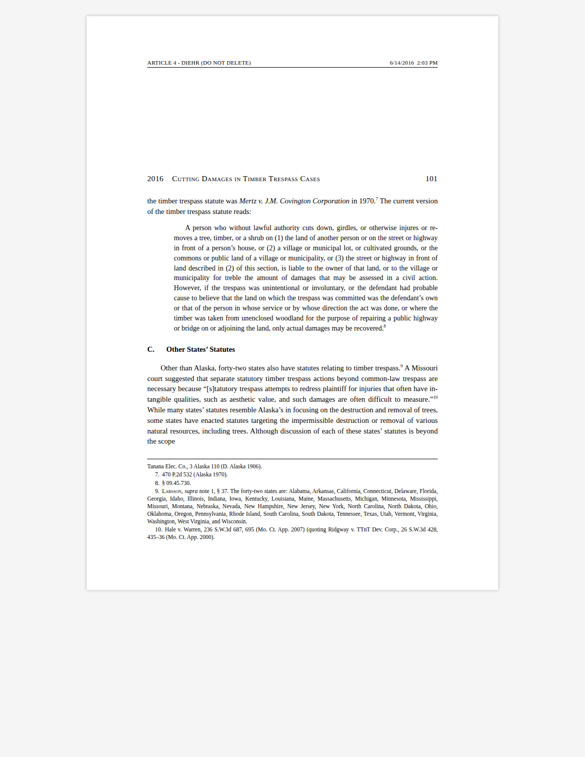Article 4 - Diehr (Do Not Delete) 6/14/2016 2:03 PM
2016 Cutting Damages in Timber Trespass Cases 101
the timber trespass statute was Mertz v. J.M. Covington Corporation in 1970.7 The current version of the timber trespass statute reads:
A person who without lawful authority cuts down, girdles, or otherwise injures or removes a tree, timber, or a shrub on (1) the land of another person or on the street or highway in front of a person’s house, or (2) a village or municipal lot, or cultivated grounds, or the commons or public land of a village or municipality, or (3) the street or highway in front of land described in (2) of this section, is liable to the owner of that land, or to the village or municipality for treble the amount of damages that may be assessed in a civil action. However, if the trespass was unintentional or involuntary, or the defendant had probable cause to believe that the land on which the trespass was committed was the defendant’s own or that of the person in whose service or by whose direction the act was done, or where the timber was taken from unenclosed woodland for the purpose of repairing a public highway or bridge on or adjoining the land, only actual damages may be recovered.8
C. Other States’ Statutes
Other than Alaska, forty-two states also have statutes relating to timber trespass.9 A Missouri court suggested that separate statutory timber trespass actions beyond common-law trespass are necessary because “[s]tatutory trespass attempts to redress plaintiff for injuries that often have intangible qualities, such as aesthetic value, and such damages are often difficult to measure.”10 While many states’ statutes resemble Alaska’s in focusing on the destruction and removal of trees, some states have enacted statutes targeting the impermissible destruction or removal of various natural resources, including trees. Although discussion of each of these states’ statutes is beyond the scope
Tanana Elec. Co., 3 Alaska 110 (D. Alaska 1906).
470 P.2d 532 (Alaska 1970).
§ 09.45.730.
Larsson, supra note 1, § 37. The forty-two states are: Alabama, Arkansas, California, Connecticut, Delaware, Florida, Georgia, Idaho, Illinois, Indiana, Iowa, Kentucky, Louisiana, Maine, Massachusetts, Michigan, Minnesota, Mississippi, Missouri, Montana, Nebraska, Nevada, New Hampshire, New Jersey, New York, North Carolina, North Dakota, Ohio, Oklahoma, Oregon, Pennsylvania, Rhode Island, South Carolina, South Dakota, Tennessee, Texas, Utah, Vermont, Virginia, Washington, West Virginia, and Wisconsin.
Hale v. Warren, 236 S.W.3d 687, 695 (Mo. Ct. App. 2007) (quoting Ridgway v. TTnT Dev. Corp., 26 S.W.3d 428, 435–36 (Mo. Ct. App. 2000).